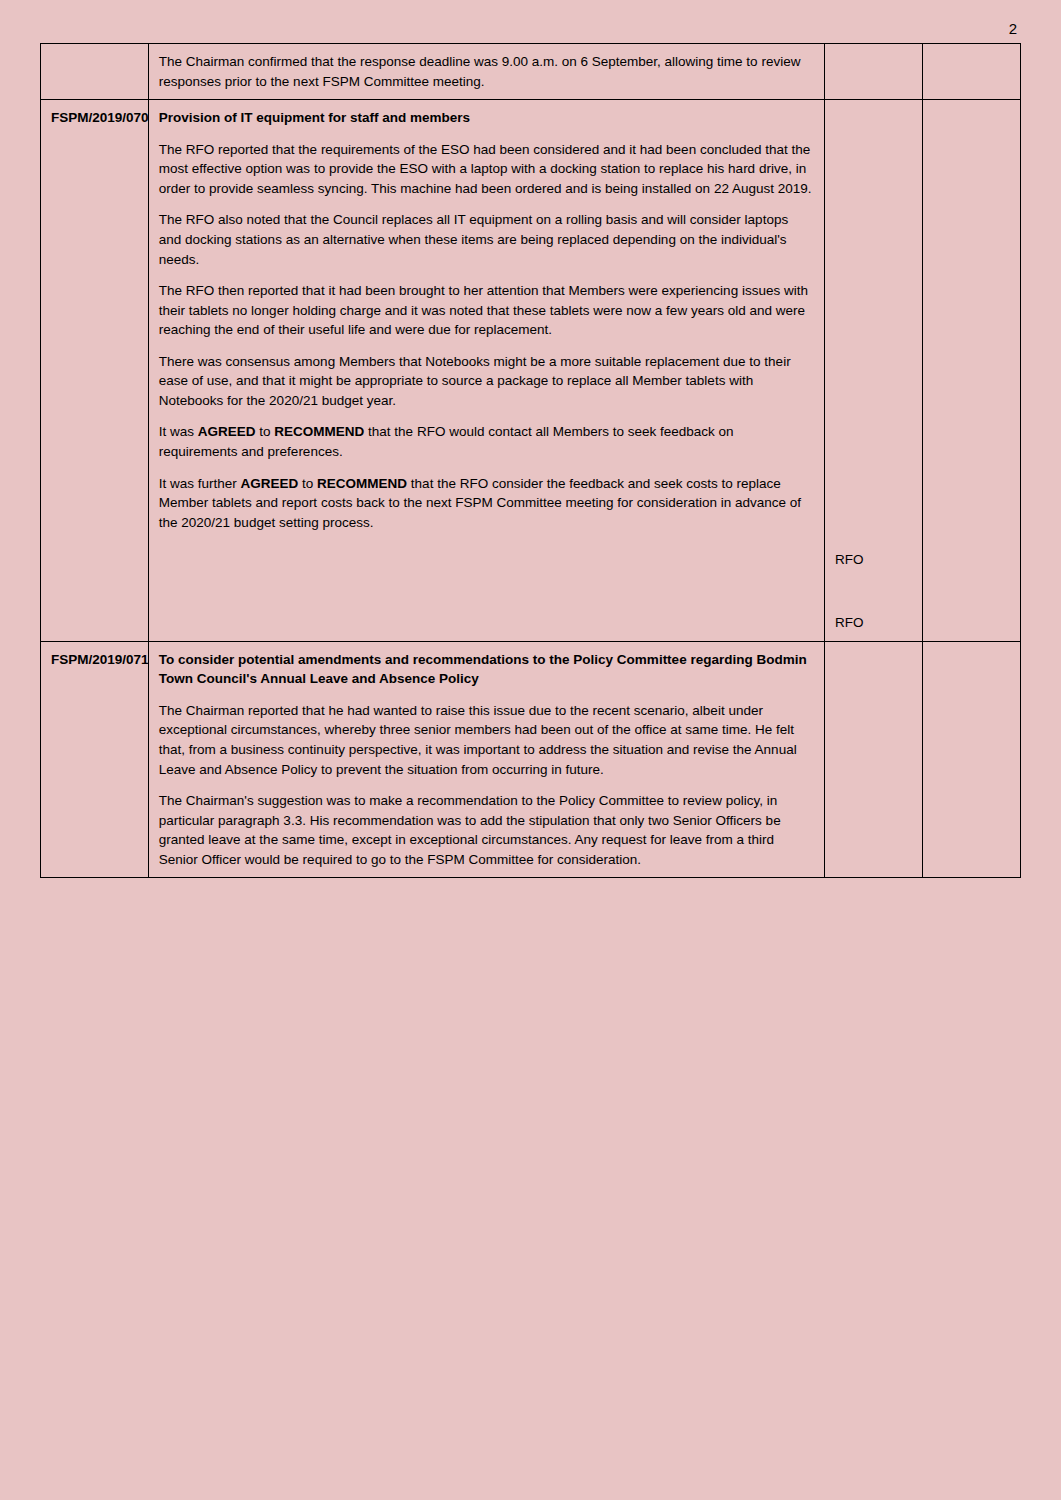2
| | The Chairman confirmed that the response deadline was 9.00 a.m. on 6 September, allowing time to review responses prior to the next FSPM Committee meeting. | | |
| FSPM/2019/070 | Provision of IT equipment for staff and members The RFO reported that the requirements of the ESO had been considered and it had been concluded that the most effective option was to provide the ESO with a laptop with a docking station to replace his hard drive, in order to provide seamless syncing. This machine had been ordered and is being installed on 22 August 2019. The RFO also noted that the Council replaces all IT equipment on a rolling basis and will consider laptops and docking stations as an alternative when these items are being replaced depending on the individual's needs. The RFO then reported that it had been brought to her attention that Members were experiencing issues with their tablets no longer holding charge and it was noted that these tablets were now a few years old and were reaching the end of their useful life and were due for replacement. There was consensus among Members that Notebooks might be a more suitable replacement due to their ease of use, and that it might be appropriate to source a package to replace all Member tablets with Notebooks for the 2020/21 budget year. It was AGREED to RECOMMEND that the RFO would contact all Members to seek feedback on requirements and preferences. It was further AGREED to RECOMMEND that the RFO consider the feedback and seek costs to replace Member tablets and report costs back to the next FSPM Committee meeting for consideration in advance of the 2020/21 budget setting process. | RFO RFO | |
| FSPM/2019/071 | To consider potential amendments and recommendations to the Policy Committee regarding Bodmin Town Council's Annual Leave and Absence Policy The Chairman reported that he had wanted to raise this issue due to the recent scenario, albeit under exceptional circumstances, whereby three senior members had been out of the office at same time. He felt that, from a business continuity perspective, it was important to address the situation and revise the Annual Leave and Absence Policy to prevent the situation from occurring in future. The Chairman's suggestion was to make a recommendation to the Policy Committee to review policy, in particular paragraph 3.3. His recommendation was to add the stipulation that only two Senior Officers be granted leave at the same time, except in exceptional circumstances. Any request for leave from a third Senior Officer would be required to go to the FSPM Committee for consideration. | | |